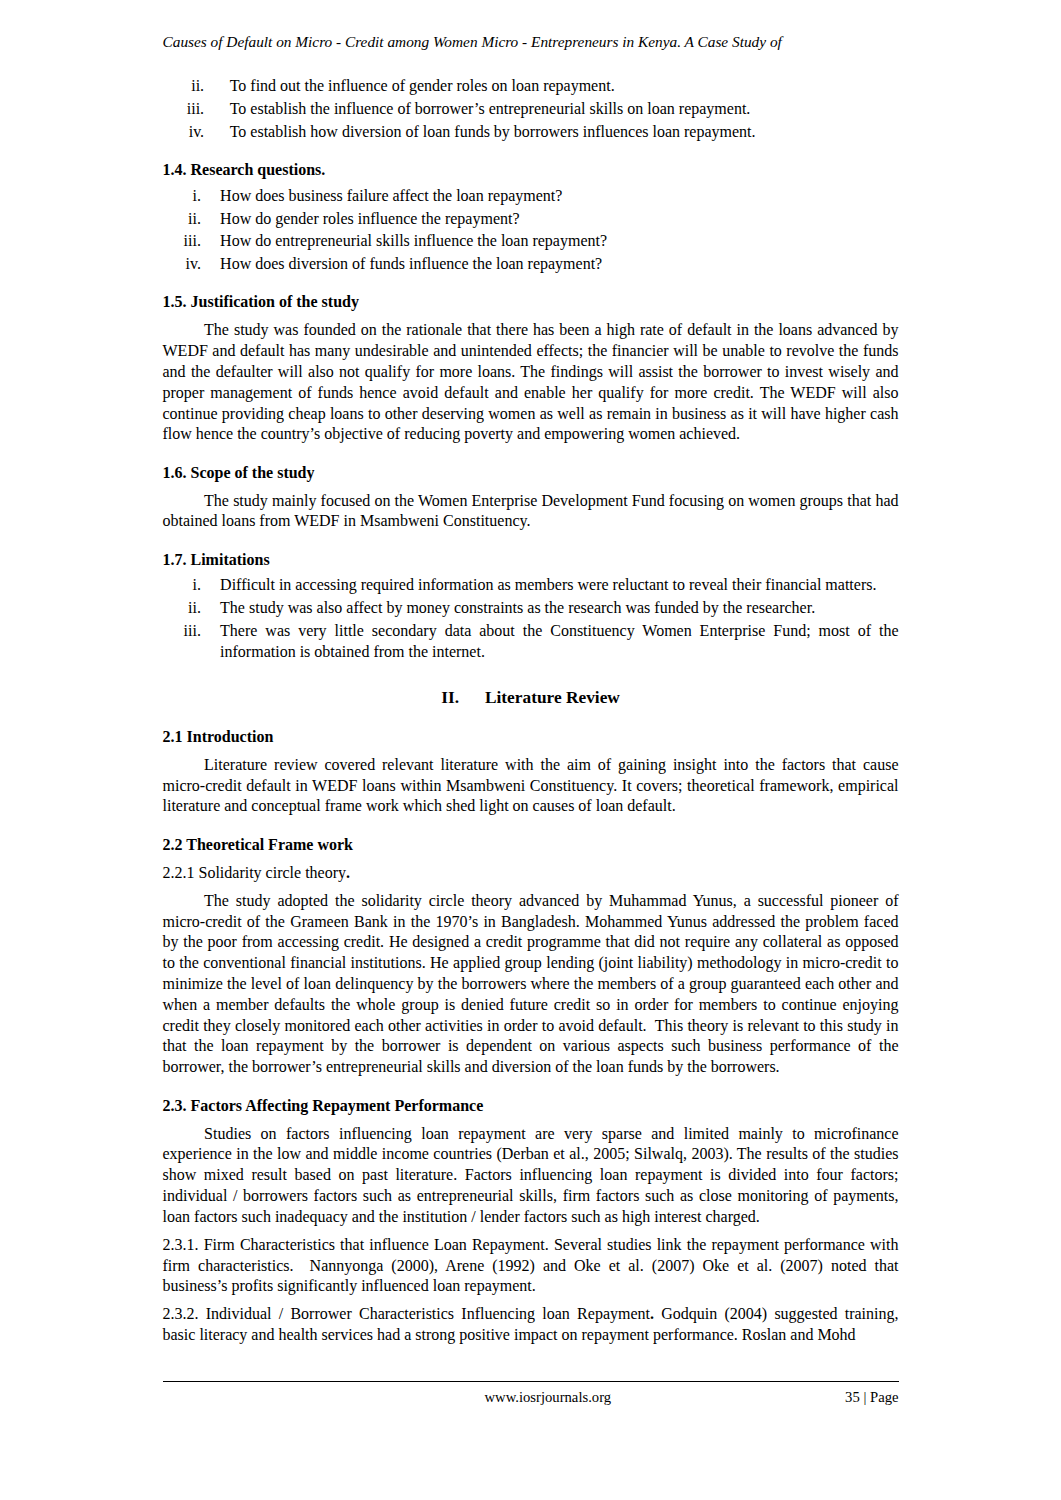Causes of Default on Micro - Credit among Women Micro - Entrepreneurs in Kenya. A Case Study of
ii. To find out the influence of gender roles on loan repayment.
iii. To establish the influence of borrower’s entrepreneurial skills on loan repayment.
iv. To establish how diversion of loan funds by borrowers influences loan repayment.
1.4. Research questions.
i. How does business failure affect the loan repayment?
ii. How do gender roles influence the repayment?
iii. How do entrepreneurial skills influence the loan repayment?
iv. How does diversion of funds influence the loan repayment?
1.5. Justification of the study
The study was founded on the rationale that there has been a high rate of default in the loans advanced by WEDF and default has many undesirable and unintended effects; the financier will be unable to revolve the funds and the defaulter will also not qualify for more loans. The findings will assist the borrower to invest wisely and proper management of funds hence avoid default and enable her qualify for more credit. The WEDF will also continue providing cheap loans to other deserving women as well as remain in business as it will have higher cash flow hence the country’s objective of reducing poverty and empowering women achieved.
1.6. Scope of the study
The study mainly focused on the Women Enterprise Development Fund focusing on women groups that had obtained loans from WEDF in Msambweni Constituency.
1.7. Limitations
i. Difficult in accessing required information as members were reluctant to reveal their financial matters.
ii. The study was also affect by money constraints as the research was funded by the researcher.
iii. There was very little secondary data about the Constituency Women Enterprise Fund; most of the information is obtained from the internet.
II. Literature Review
2.1 Introduction
Literature review covered relevant literature with the aim of gaining insight into the factors that cause micro-credit default in WEDF loans within Msambweni Constituency. It covers; theoretical framework, empirical literature and conceptual frame work which shed light on causes of loan default.
2.2 Theoretical Frame work
2.2.1 Solidarity circle theory.
The study adopted the solidarity circle theory advanced by Muhammad Yunus, a successful pioneer of micro-credit of the Grameen Bank in the 1970’s in Bangladesh. Mohammed Yunus addressed the problem faced by the poor from accessing credit. He designed a credit programme that did not require any collateral as opposed to the conventional financial institutions. He applied group lending (joint liability) methodology in micro-credit to minimize the level of loan delinquency by the borrowers where the members of a group guaranteed each other and when a member defaults the whole group is denied future credit so in order for members to continue enjoying credit they closely monitored each other activities in order to avoid default. This theory is relevant to this study in that the loan repayment by the borrower is dependent on various aspects such business performance of the borrower, the borrower’s entrepreneurial skills and diversion of the loan funds by the borrowers.
2.3. Factors Affecting Repayment Performance
Studies on factors influencing loan repayment are very sparse and limited mainly to microfinance experience in the low and middle income countries (Derban et al., 2005; Silwalq, 2003). The results of the studies show mixed result based on past literature. Factors influencing loan repayment is divided into four factors; individual / borrowers factors such as entrepreneurial skills, firm factors such as close monitoring of payments, loan factors such inadequacy and the institution / lender factors such as high interest charged.
2.3.1. Firm Characteristics that influence Loan Repayment. Several studies link the repayment performance with firm characteristics. Nannyonga (2000), Arene (1992) and Oke et al. (2007) Oke et al. (2007) noted that business’s profits significantly influenced loan repayment.
2.3.2. Individual / Borrower Characteristics Influencing loan Repayment. Godquin (2004) suggested training, basic literacy and health services had a strong positive impact on repayment performance. Roslan and Mohd
www.iosrjournals.org
35 | Page